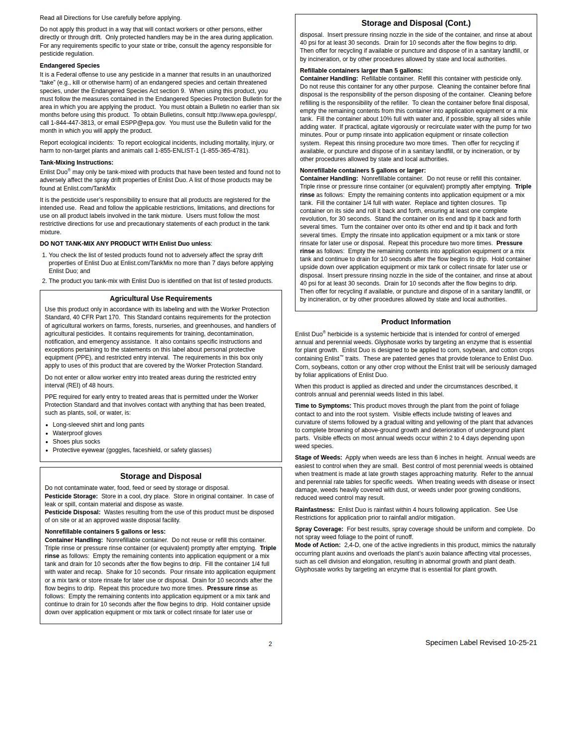Read all Directions for Use carefully before applying.
Do not apply this product in a way that will contact workers or other persons, either directly or through drift. Only protected handlers may be in the area during application. For any requirements specific to your state or tribe, consult the agency responsible for pesticide regulation.
Endangered Species
It is a Federal offense to use any pesticide in a manner that results in an unauthorized “take” (e.g., kill or otherwise harm) of an endangered species and certain threatened species, under the Endangered Species Act section 9. When using this product, you must follow the measures contained in the Endangered Species Protection Bulletin for the area in which you are applying the product. You must obtain a Bulletin no earlier than six months before using this product. To obtain Bulletins, consult http://www.epa.gov/espp/, call 1-844-447-3813, or email ESPP@epa.gov. You must use the Bulletin valid for the month in which you will apply the product.
Report ecological incidents: To report ecological incidents, including mortality, injury, or harm to non-target plants and animals call 1-855-ENLIST-1 (1-855-365-4781).
Tank-Mixing Instructions:
Enlist Duo® may only be tank-mixed with products that have been tested and found not to adversely affect the spray drift properties of Enlist Duo. A list of those products may be found at Enlist.com/TankMix
It is the pesticide user’s responsibility to ensure that all products are registered for the intended use. Read and follow the applicable restrictions, limitations, and directions for use on all product labels involved in the tank mixture. Users must follow the most restrictive directions for use and precautionary statements of each product in the tank mixture.
DO NOT TANK-MIX ANY PRODUCT WITH Enlist Duo unless:
You check the list of tested products found not to adversely affect the spray drift properties of Enlist Duo at Enlist.com/TankMix no more than 7 days before applying Enlist Duo; and
The product you tank-mix with Enlist Duo is identified on that list of tested products.
Agricultural Use Requirements
Use this product only in accordance with its labeling and with the Worker Protection Standard, 40 CFR Part 170. This Standard contains requirements for the protection of agricultural workers on farms, forests, nurseries, and greenhouses, and handlers of agricultural pesticides. It contains requirements for training, decontamination, notification, and emergency assistance. It also contains specific instructions and exceptions pertaining to the statements on this label about personal protective equipment (PPE), and restricted entry interval. The requirements in this box only apply to uses of this product that are covered by the Worker Protection Standard.
Do not enter or allow worker entry into treated areas during the restricted entry interval (REI) of 48 hours.
PPE required for early entry to treated areas that is permitted under the Worker Protection Standard and that involves contact with anything that has been treated, such as plants, soil, or water, is:
Long-sleeved shirt and long pants
Waterproof gloves
Shoes plus socks
Protective eyewear (goggles, faceshield, or safety glasses)
Storage and Disposal
Do not contaminate water, food, feed or seed by storage or disposal.
Pesticide Storage: Store in a cool, dry place. Store in original container. In case of leak or spill, contain material and dispose as waste.
Pesticide Disposal: Wastes resulting from the use of this product must be disposed of on site or at an approved waste disposal facility.
Nonrefillable containers 5 gallons or less:
Container Handling: Nonrefillable container. Do not reuse or refill this container.
Triple rinse or pressure rinse container (or equivalent) promptly after emptying. Triple rinse as follows: Empty the remaining contents into application equipment or a mix tank and drain for 10 seconds after the flow begins to drip. Fill the container 1/4 full with water and recap. Shake for 10 seconds. Pour rinsate into application equipment or a mix tank or store rinsate for later use or disposal. Drain for 10 seconds after the flow begins to drip. Repeat this procedure two more times. Pressure rinse as follows: Empty the remaining contents into application equipment or a mix tank and continue to drain for 10 seconds after the flow begins to drip. Hold container upside down over application equipment or mix tank or collect rinsate for later use or
Storage and Disposal (Cont.)
disposal. Insert pressure rinsing nozzle in the side of the container, and rinse at about 40 psi for at least 30 seconds. Drain for 10 seconds after the flow begins to drip. Then offer for recycling if available or puncture and dispose of in a sanitary landfill, or by incineration, or by other procedures allowed by state and local authorities.
Refillable containers larger than 5 gallons:
Container Handling: Refillable container. Refill this container with pesticide only. Do not reuse this container for any other purpose. Cleaning the container before final disposal is the responsibility of the person disposing of the container. Cleaning before refilling is the responsibility of the refiller. To clean the container before final disposal, empty the remaining contents from this container into application equipment or a mix tank. Fill the container about 10% full with water and, if possible, spray all sides while adding water. If practical, agitate vigorously or recirculate water with the pump for two minutes. Pour or pump rinsate into application equipment or rinsate collection system. Repeat this rinsing procedure two more times. Then offer for recycling if available, or puncture and dispose of in a sanitary landfill, or by incineration, or by other procedures allowed by state and local authorities.
Nonrefillable containers 5 gallons or larger:
Container Handling: Nonrefillable container. Do not reuse or refill this container.
Triple rinse or pressure rinse container (or equivalent) promptly after emptying. Triple rinse as follows: Empty the remaining contents into application equipment or a mix tank. Fill the container 1/4 full with water. Replace and tighten closures. Tip container on its side and roll it back and forth, ensuring at least one complete revolution, for 30 seconds. Stand the container on its end and tip it back and forth several times. Turn the container over onto its other end and tip it back and forth several times. Empty the rinsate into application equipment or a mix tank or store rinsate for later use or disposal. Repeat this procedure two more times. Pressure rinse as follows: Empty the remaining contents into application equipment or a mix tank and continue to drain for 10 seconds after the flow begins to drip. Hold container upside down over application equipment or mix tank or collect rinsate for later use or disposal. Insert pressure rinsing nozzle in the side of the container, and rinse at about 40 psi for at least 30 seconds. Drain for 10 seconds after the flow begins to drip. Then offer for recycling if available, or puncture and dispose of in a sanitary landfill, or by incineration, or by other procedures allowed by state and local authorities.
Product Information
Enlist Duo® herbicide is a systemic herbicide that is intended for control of emerged annual and perennial weeds. Glyphosate works by targeting an enzyme that is essential for plant growth. Enlist Duo is designed to be applied to corn, soybean, and cotton crops containing Enlist™ traits. These are patented genes that provide tolerance to Enlist Duo. Corn, soybeans, cotton or any other crop without the Enlist trait will be seriously damaged by foliar applications of Enlist Duo.
When this product is applied as directed and under the circumstances described, it controls annual and perennial weeds listed in this label.
Time to Symptoms: This product moves through the plant from the point of foliage contact to and into the root system. Visible effects include twisting of leaves and curvature of stems followed by a gradual wilting and yellowing of the plant that advances to complete browning of above-ground growth and deterioration of underground plant parts. Visible effects on most annual weeds occur within 2 to 4 days depending upon weed species.
Stage of Weeds: Apply when weeds are less than 6 inches in height. Annual weeds are easiest to control when they are small. Best control of most perennial weeds is obtained when treatment is made at late growth stages approaching maturity. Refer to the annual and perennial rate tables for specific weeds. When treating weeds with disease or insect damage, weeds heavily covered with dust, or weeds under poor growing conditions, reduced weed control may result.
Rainfastness: Enlist Duo is rainfast within 4 hours following application. See Use Restrictions for application prior to rainfall and/or mitigation.
Spray Coverage: For best results, spray coverage should be uniform and complete. Do not spray weed foliage to the point of runoff.
Mode of Action: 2,4-D, one of the active ingredients in this product, mimics the naturally occurring plant auxins and overloads the plant’s auxin balance affecting vital processes, such as cell division and elongation, resulting in abnormal growth and plant death. Glyphosate works by targeting an enzyme that is essential for plant growth.
2
Specimen Label Revised 10-25-21